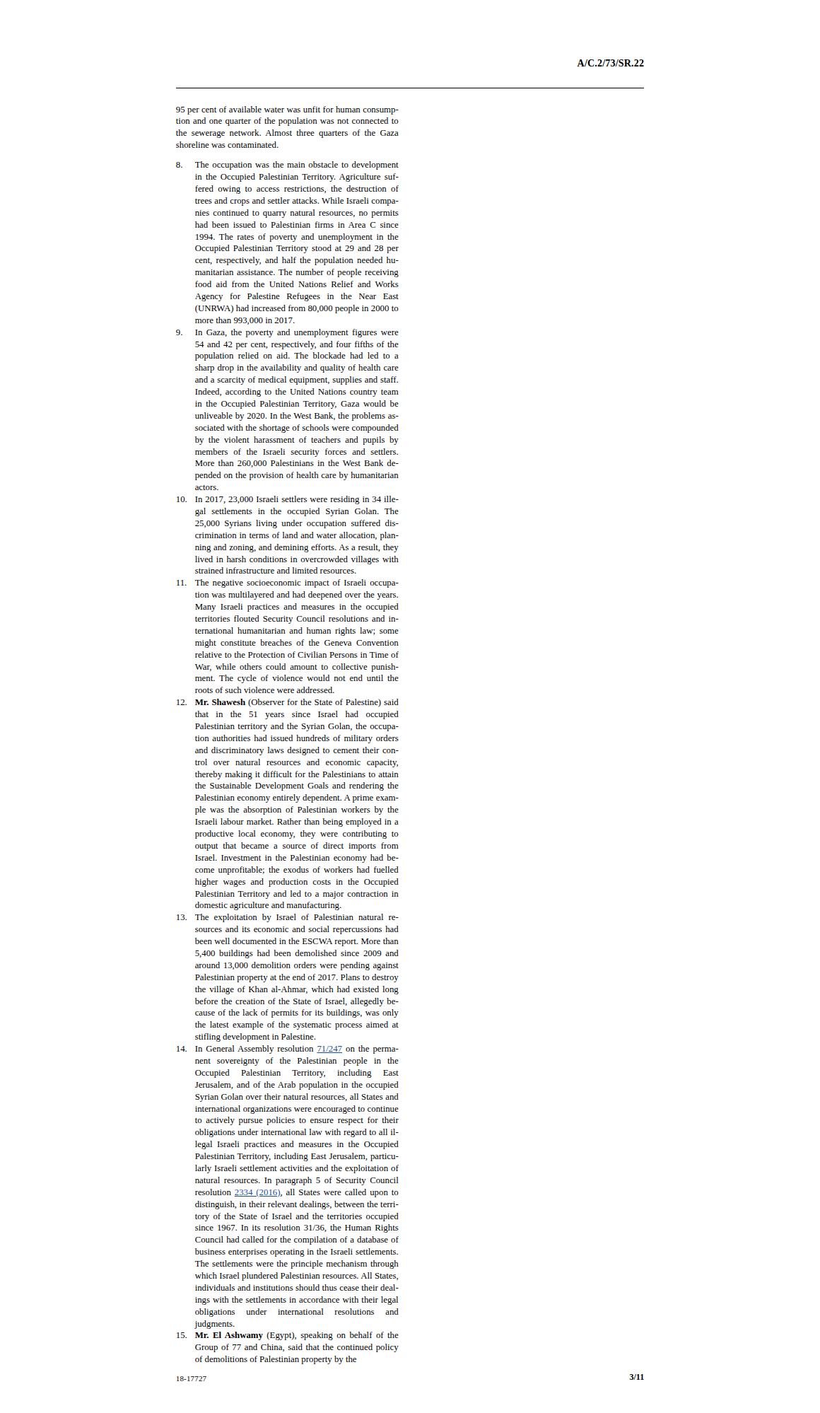A/C.2/73/SR.22
95 per cent of available water was unfit for human consumption and one quarter of the population was not connected to the sewerage network. Almost three quarters of the Gaza shoreline was contaminated.
8.
The occupation was the main obstacle to development in the Occupied Palestinian Territory. Agriculture suffered owing to access restrictions, the destruction of trees and crops and settler attacks. While Israeli companies continued to quarry natural resources, no permits had been issued to Palestinian firms in Area C since 1994. The rates of poverty and unemployment in the Occupied Palestinian Territory stood at 29 and 28 per cent, respectively, and half the population needed humanitarian assistance. The number of people receiving food aid from the United Nations Relief and Works Agency for Palestine Refugees in the Near East (UNRWA) had increased from 80,000 people in 2000 to more than 993,000 in 2017.
9.
In Gaza, the poverty and unemployment figures were 54 and 42 per cent, respectively, and four fifths of the population relied on aid. The blockade had led to a sharp drop in the availability and quality of health care and a scarcity of medical equipment, supplies and staff. Indeed, according to the United Nations country team in the Occupied Palestinian Territory, Gaza would be unliveable by 2020. In the West Bank, the problems associated with the shortage of schools were compounded by the violent harassment of teachers and pupils by members of the Israeli security forces and settlers. More than 260,000 Palestinians in the West Bank depended on the provision of health care by humanitarian actors.
10.
In 2017, 23,000 Israeli settlers were residing in 34 illegal settlements in the occupied Syrian Golan. The 25,000 Syrians living under occupation suffered discrimination in terms of land and water allocation, planning and zoning, and demining efforts. As a result, they lived in harsh conditions in overcrowded villages with strained infrastructure and limited resources.
11.
The negative socioeconomic impact of Israeli occupation was multilayered and had deepened over the years. Many Israeli practices and measures in the occupied territories flouted Security Council resolutions and international humanitarian and human rights law; some might constitute breaches of the Geneva Convention relative to the Protection of Civilian Persons in Time of War, while others could amount to collective punishment. The cycle of violence would not end until the roots of such violence were addressed.
12.
Mr. Shawesh (Observer for the State of Palestine) said that in the 51 years since Israel had occupied Palestinian territory and the Syrian Golan, the occupation authorities had issued hundreds of military orders and discriminatory laws designed to cement their control over natural resources and economic capacity, thereby making it difficult for the Palestinians to attain the Sustainable Development Goals and rendering the Palestinian economy entirely dependent. A prime example was the absorption of Palestinian workers by the Israeli labour market. Rather than being employed in a productive local economy, they were contributing to output that became a source of direct imports from Israel. Investment in the Palestinian economy had become unprofitable; the exodus of workers had fuelled higher wages and production costs in the Occupied Palestinian Territory and led to a major contraction in domestic agriculture and manufacturing.
13.
The exploitation by Israel of Palestinian natural resources and its economic and social repercussions had been well documented in the ESCWA report. More than 5,400 buildings had been demolished since 2009 and around 13,000 demolition orders were pending against Palestinian property at the end of 2017. Plans to destroy the village of Khan al-Ahmar, which had existed long before the creation of the State of Israel, allegedly because of the lack of permits for its buildings, was only the latest example of the systematic process aimed at stifling development in Palestine.
14.
In General Assembly resolution 71/247 on the permanent sovereignty of the Palestinian people in the Occupied Palestinian Territory, including East Jerusalem, and of the Arab population in the occupied Syrian Golan over their natural resources, all States and international organizations were encouraged to continue to actively pursue policies to ensure respect for their obligations under international law with regard to all illegal Israeli practices and measures in the Occupied Palestinian Territory, including East Jerusalem, particularly Israeli settlement activities and the exploitation of natural resources. In paragraph 5 of Security Council resolution 2334 (2016), all States were called upon to distinguish, in their relevant dealings, between the territory of the State of Israel and the territories occupied since 1967. In its resolution 31/36, the Human Rights Council had called for the compilation of a database of business enterprises operating in the Israeli settlements. The settlements were the principle mechanism through which Israel plundered Palestinian resources. All States, individuals and institutions should thus cease their dealings with the settlements in accordance with their legal obligations under international resolutions and judgments.
15.
Mr. El Ashwamy (Egypt), speaking on behalf of the Group of 77 and China, said that the continued policy of demolitions of Palestinian property by the
18-17727
3/11